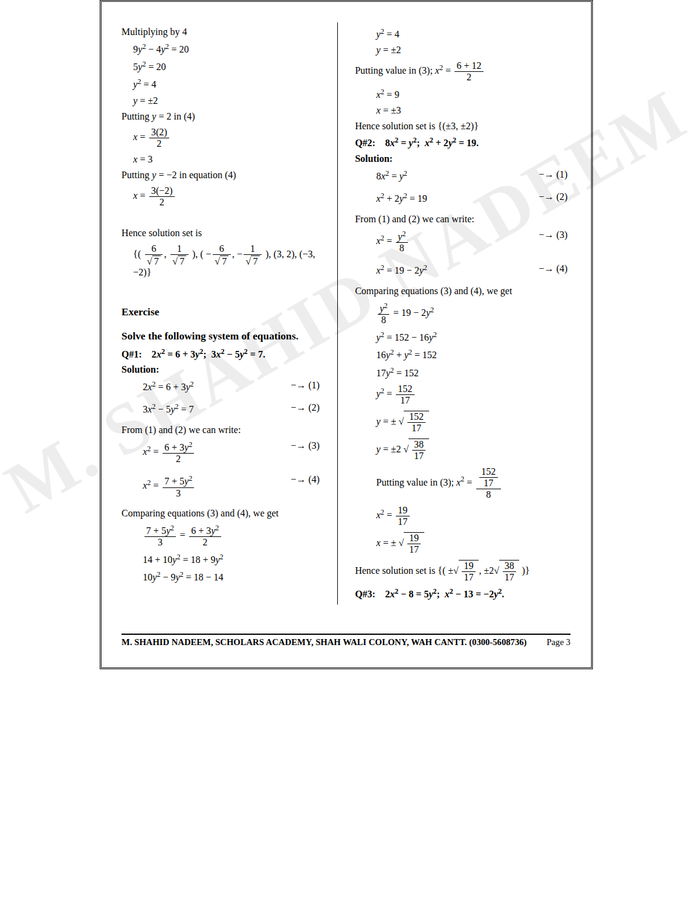M. SHAHID NADEEM
Multiplying by 4
9y2 − 4y2 = 20
5y2 = 20
y2 = 4
y = ±2
Putting y = 2 in (4)
x = 3(2) 2
x = 3
Putting y = −2 in equation (4)
x = 3(−2) 2
Hence solution set is
{( 6√7, 1√7 ), ( −6√7, −1√7 ), (3, 2), (−3, −2)}
Exercise
Solve the following system of equations.
Q#1: 2x2 = 6 + 3y2; 3x2 − 5y2 = 7.
Solution:
2x2 = 6 + 3y2 −→ (1)
3x2 − 5y2 = 7 −→ (2)
From (1) and (2) we can write:
x2 = 6 + 3y22 −→ (3)
x2 = 7 + 5y23 −→ (4)
Comparing equations (3) and (4), we get
7 + 5y23 = 6 + 3y22
14 + 10y2 = 18 + 9y2
10y2 − 9y2 = 18 − 14
y2 = 4
y = ±2
Putting value in (3); x2 = 6 + 122
x2 = 9
x = ±3
Hence solution set is {(±3, ±2)}
Q#2: 8x2 = y2; x2 + 2y2 = 19.
Solution:
8x2 = y2 −→ (1)
x2 + 2y2 = 19 −→ (2)
From (1) and (2) we can write:
x2 = y28 −→ (3)
x2 = 19 − 2y2 −→ (4)
Comparing equations (3) and (4), we get
y28 = 19 − 2y2
y2 = 152 − 16y2
16y2 + y2 = 152
17y2 = 152
y2 = 15217
y = ± √15217
y = ±2 √3817
Putting value in (3); x2 = 152178
x2 = 1917
x = ± √1917
Hence solution set is {( ±√1917, ±2√3817 )}
Q#3: 2x2 − 8 = 5y2; x2 − 13 = −2y2.
M. SHAHID NADEEM, SCHOLARS ACADEMY, SHAH WALI COLONY, WAH CANTT. (0300-5608736) Page 3